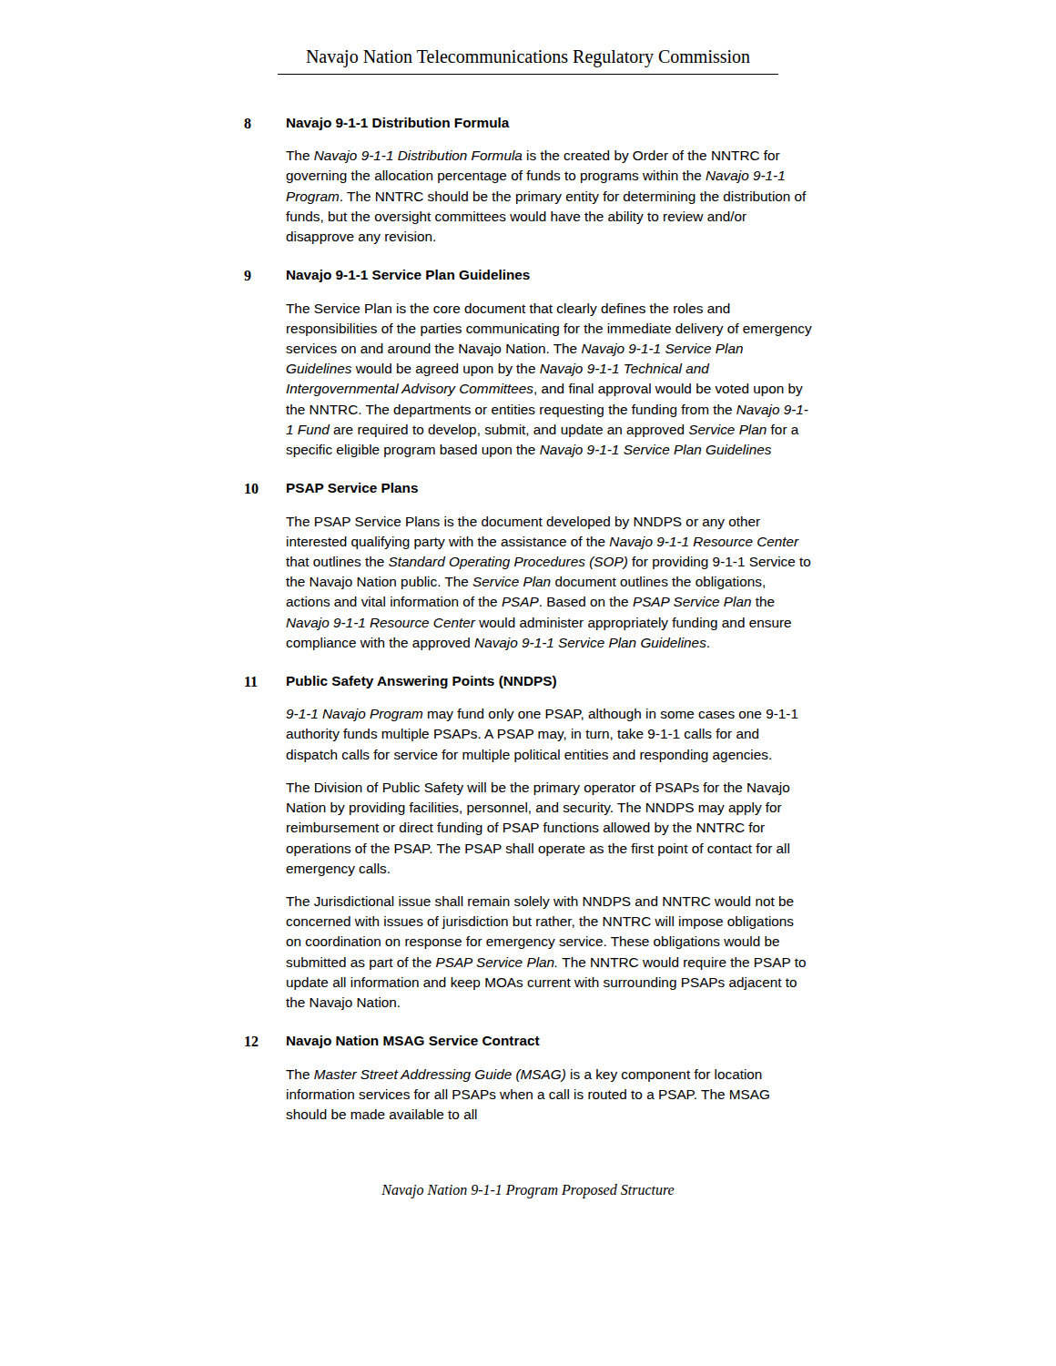Navajo Nation Telecommunications Regulatory Commission
8
Navajo 9-1-1 Distribution Formula
The Navajo 9-1-1 Distribution Formula is the created by Order of the NNTRC for governing the allocation percentage of funds to programs within the Navajo 9-1-1 Program. The NNTRC should be the primary entity for determining the distribution of funds, but the oversight committees would have the ability to review and/or disapprove any revision.
9
Navajo 9-1-1 Service Plan Guidelines
The Service Plan is the core document that clearly defines the roles and responsibilities of the parties communicating for the immediate delivery of emergency services on and around the Navajo Nation. The Navajo 9-1-1 Service Plan Guidelines would be agreed upon by the Navajo 9-1-1 Technical and Intergovernmental Advisory Committees, and final approval would be voted upon by the NNTRC. The departments or entities requesting the funding from the Navajo 9-1-1 Fund are required to develop, submit, and update an approved Service Plan for a specific eligible program based upon the Navajo 9-1-1 Service Plan Guidelines
10
PSAP Service Plans
The PSAP Service Plans is the document developed by NNDPS or any other interested qualifying party with the assistance of the Navajo 9-1-1 Resource Center that outlines the Standard Operating Procedures (SOP) for providing 9-1-1 Service to the Navajo Nation public. The Service Plan document outlines the obligations, actions and vital information of the PSAP. Based on the PSAP Service Plan the Navajo 9-1-1 Resource Center would administer appropriately funding and ensure compliance with the approved Navajo 9-1-1 Service Plan Guidelines.
11
Public Safety Answering Points (NNDPS)
9-1-1 Navajo Program may fund only one PSAP, although in some cases one 9-1-1 authority funds multiple PSAPs. A PSAP may, in turn, take 9-1-1 calls for and dispatch calls for service for multiple political entities and responding agencies.
The Division of Public Safety will be the primary operator of PSAPs for the Navajo Nation by providing facilities, personnel, and security. The NNDPS may apply for reimbursement or direct funding of PSAP functions allowed by the NNTRC for operations of the PSAP. The PSAP shall operate as the first point of contact for all emergency calls.
The Jurisdictional issue shall remain solely with NNDPS and NNTRC would not be concerned with issues of jurisdiction but rather, the NNTRC will impose obligations on coordination on response for emergency service. These obligations would be submitted as part of the PSAP Service Plan. The NNTRC would require the PSAP to update all information and keep MOAs current with surrounding PSAPs adjacent to the Navajo Nation.
12
Navajo Nation MSAG Service Contract
The Master Street Addressing Guide (MSAG) is a key component for location information services for all PSAPs when a call is routed to a PSAP. The MSAG should be made available to all
Navajo Nation 9-1-1 Program Proposed Structure